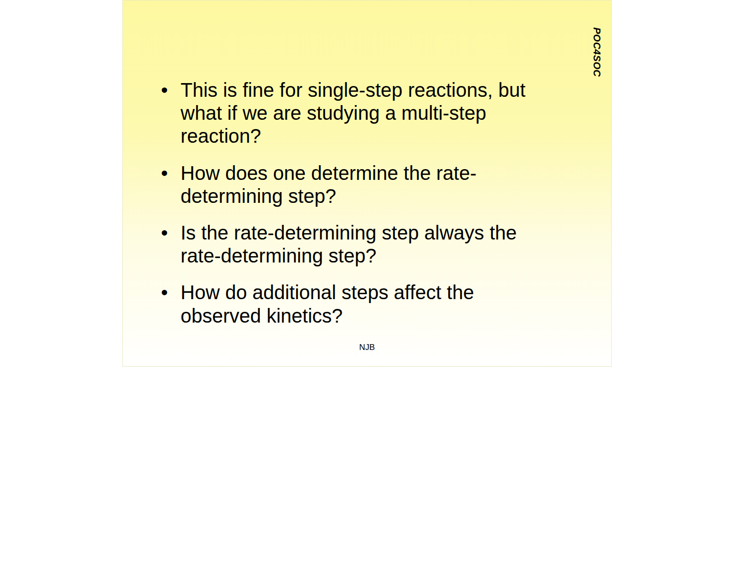POC4SOC
This is fine for single-step reactions, but what if we are studying a multi-step reaction?
How does one determine the rate-determining step?
Is the rate-determining step always the rate-determining step?
How do additional steps affect the observed kinetics?
NJB